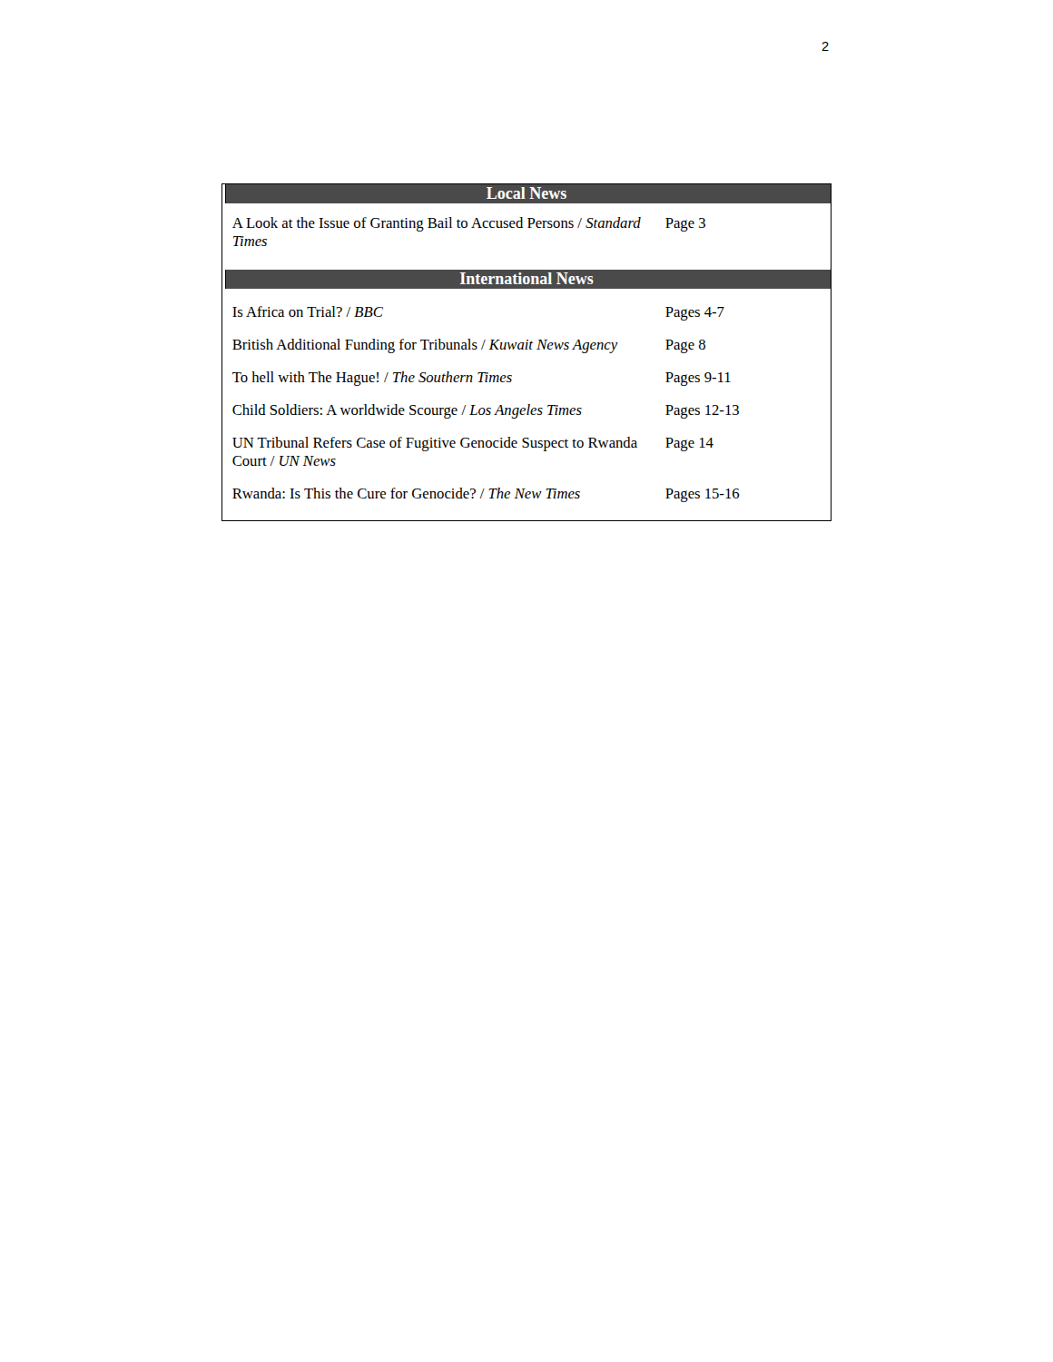2
| Local News |
| / A Look at the Issue of Granting Bail to Accused Persons / Standard Times / Page 3 / |
| International News |
| / Is Africa on Trial? / BBC / Pages 4-7 / / British Additional Funding for Tribunals / Kuwait News Agency / Page 8 / / To hell with The Hague! / The Southern Times / Pages 9-11 / / Child Soldiers: A worldwide Scourge / Los Angeles Times / Pages 12-13 / / UN Tribunal Refers Case of Fugitive Genocide Suspect to Rwanda Court / UN News / Page 14 / / Rwanda: Is This the Cure for Genocide? / The New Times / Pages 15-16 / |